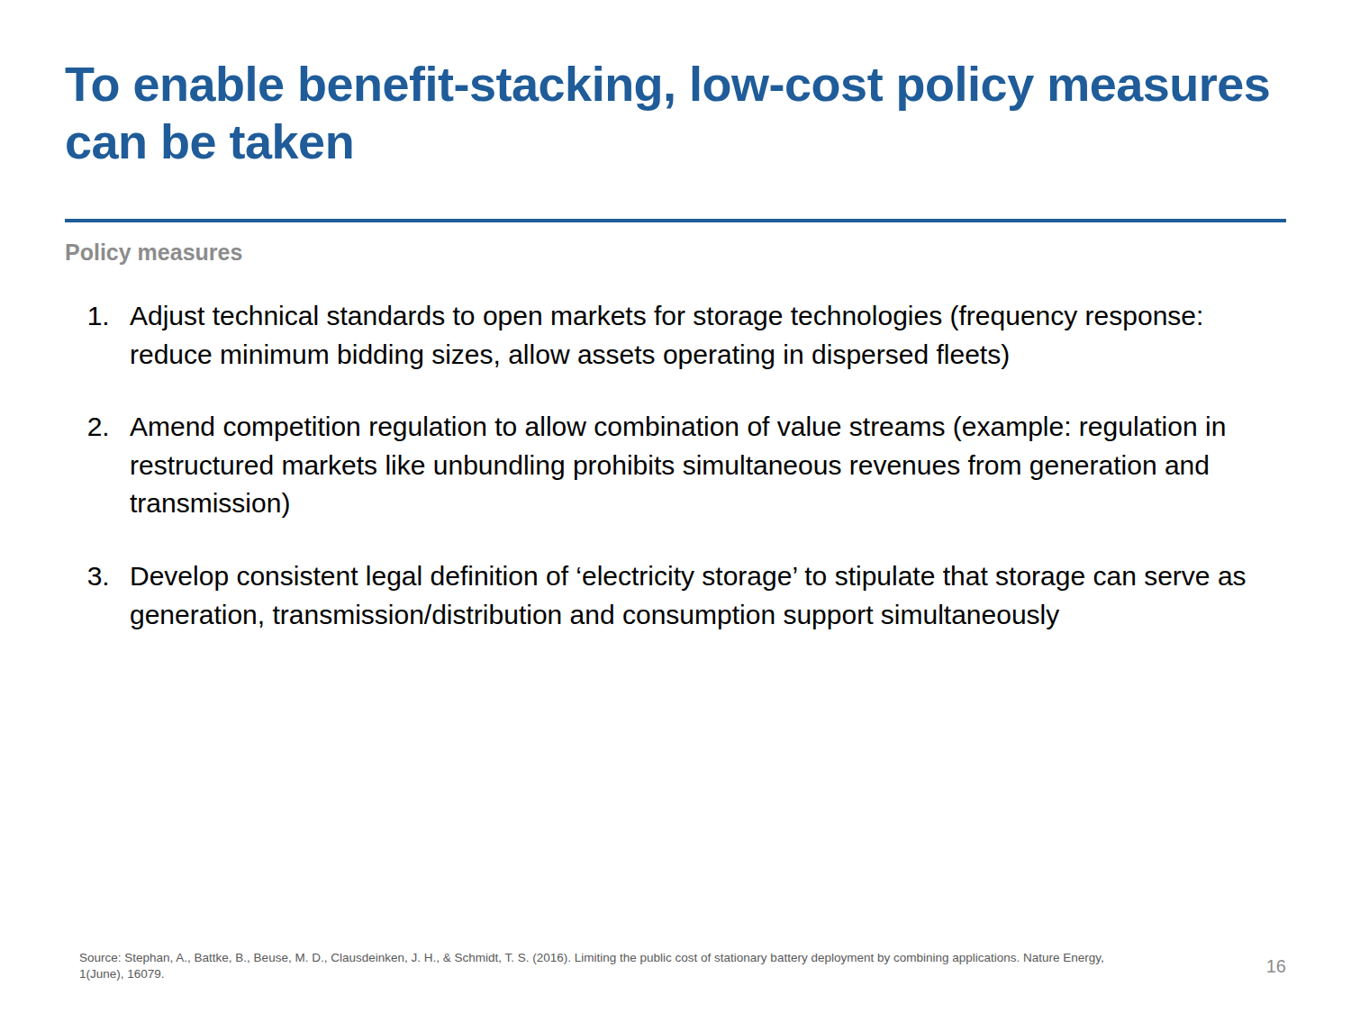To enable benefit-stacking, low-cost policy measures can be taken
Policy measures
Adjust technical standards to open markets for storage technologies (frequency response: reduce minimum bidding sizes, allow assets operating in dispersed fleets)
Amend competition regulation to allow combination of value streams (example: regulation in restructured markets like unbundling prohibits simultaneous revenues from generation and transmission)
Develop consistent legal definition of ‘electricity storage’ to stipulate that storage can serve as generation, transmission/distribution and consumption support simultaneously
Source: Stephan, A., Battke, B., Beuse, M. D., Clausdeinken, J. H., & Schmidt, T. S. (2016). Limiting the public cost of stationary battery deployment by combining applications. Nature Energy, 1(June), 16079.
16